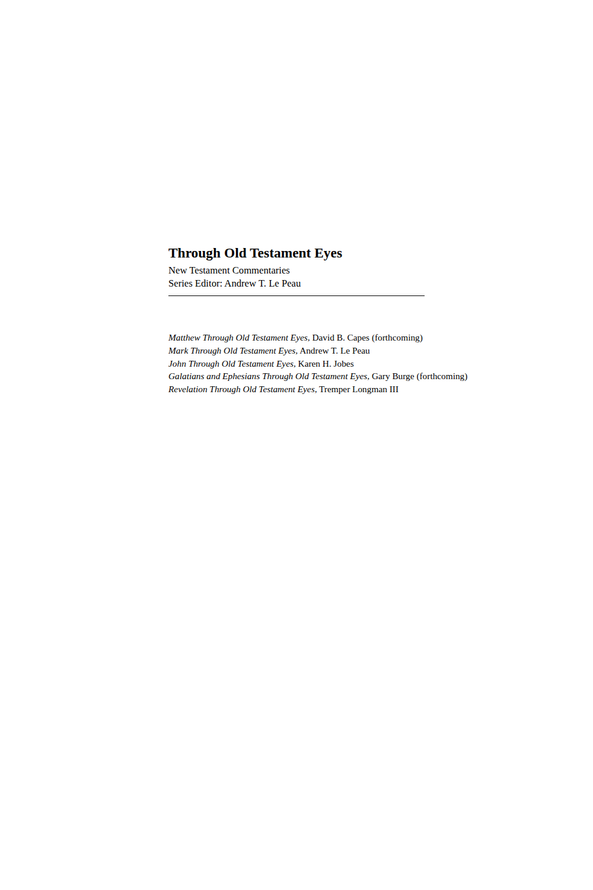Through Old Testament Eyes
New Testament Commentaries Series Editor: Andrew T. Le Peau
Matthew Through Old Testament Eyes, David B. Capes (forthcoming)
Mark Through Old Testament Eyes, Andrew T. Le Peau
John Through Old Testament Eyes, Karen H. Jobes
Galatians and Ephesians Through Old Testament Eyes, Gary Burge (forthcoming)
Revelation Through Old Testament Eyes, Tremper Longman III